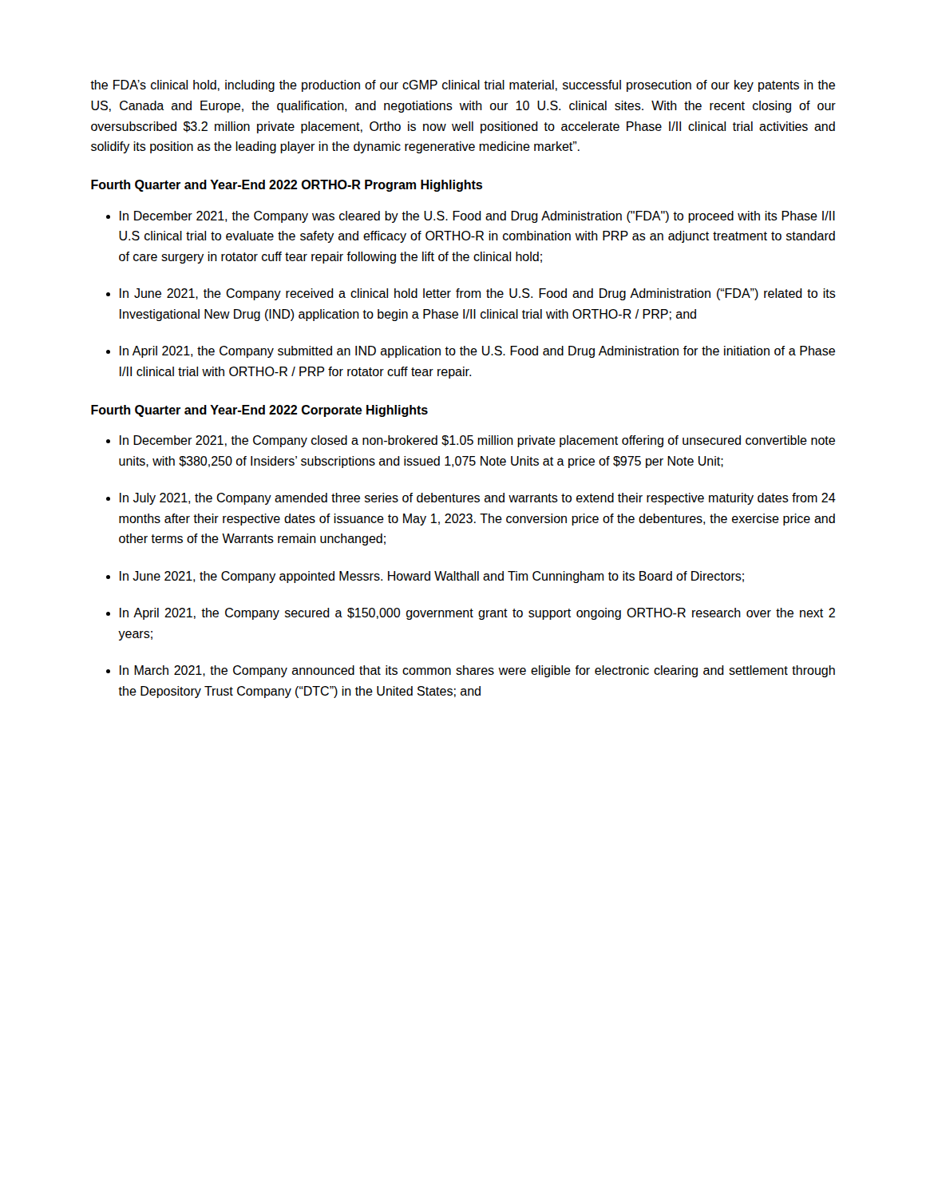the FDA’s clinical hold, including the production of our cGMP clinical trial material, successful prosecution of our key patents in the US, Canada and Europe, the qualification, and negotiations with our 10 U.S. clinical sites. With the recent closing of our oversubscribed $3.2 million private placement, Ortho is now well positioned to accelerate Phase I/II clinical trial activities and solidify its position as the leading player in the dynamic regenerative medicine market”.
Fourth Quarter and Year-End 2022 ORTHO-R Program Highlights
In December 2021, the Company was cleared by the U.S. Food and Drug Administration ("FDA") to proceed with its Phase I/II U.S clinical trial to evaluate the safety and efficacy of ORTHO-R in combination with PRP as an adjunct treatment to standard of care surgery in rotator cuff tear repair following the lift of the clinical hold;
In June 2021, the Company received a clinical hold letter from the U.S. Food and Drug Administration (“FDA”) related to its Investigational New Drug (IND) application to begin a Phase I/II clinical trial with ORTHO-R / PRP; and
In April 2021, the Company submitted an IND application to the U.S. Food and Drug Administration for the initiation of a Phase I/II clinical trial with ORTHO-R / PRP for rotator cuff tear repair.
Fourth Quarter and Year-End 2022 Corporate Highlights
In December 2021, the Company closed a non-brokered $1.05 million private placement offering of unsecured convertible note units, with $380,250 of Insiders’ subscriptions and issued 1,075 Note Units at a price of $975 per Note Unit;
In July 2021, the Company amended three series of debentures and warrants to extend their respective maturity dates from 24 months after their respective dates of issuance to May 1, 2023. The conversion price of the debentures, the exercise price and other terms of the Warrants remain unchanged;
In June 2021, the Company appointed Messrs. Howard Walthall and Tim Cunningham to its Board of Directors;
In April 2021, the Company secured a $150,000 government grant to support ongoing ORTHO-R research over the next 2 years;
In March 2021, the Company announced that its common shares were eligible for electronic clearing and settlement through the Depository Trust Company (“DTC”) in the United States; and